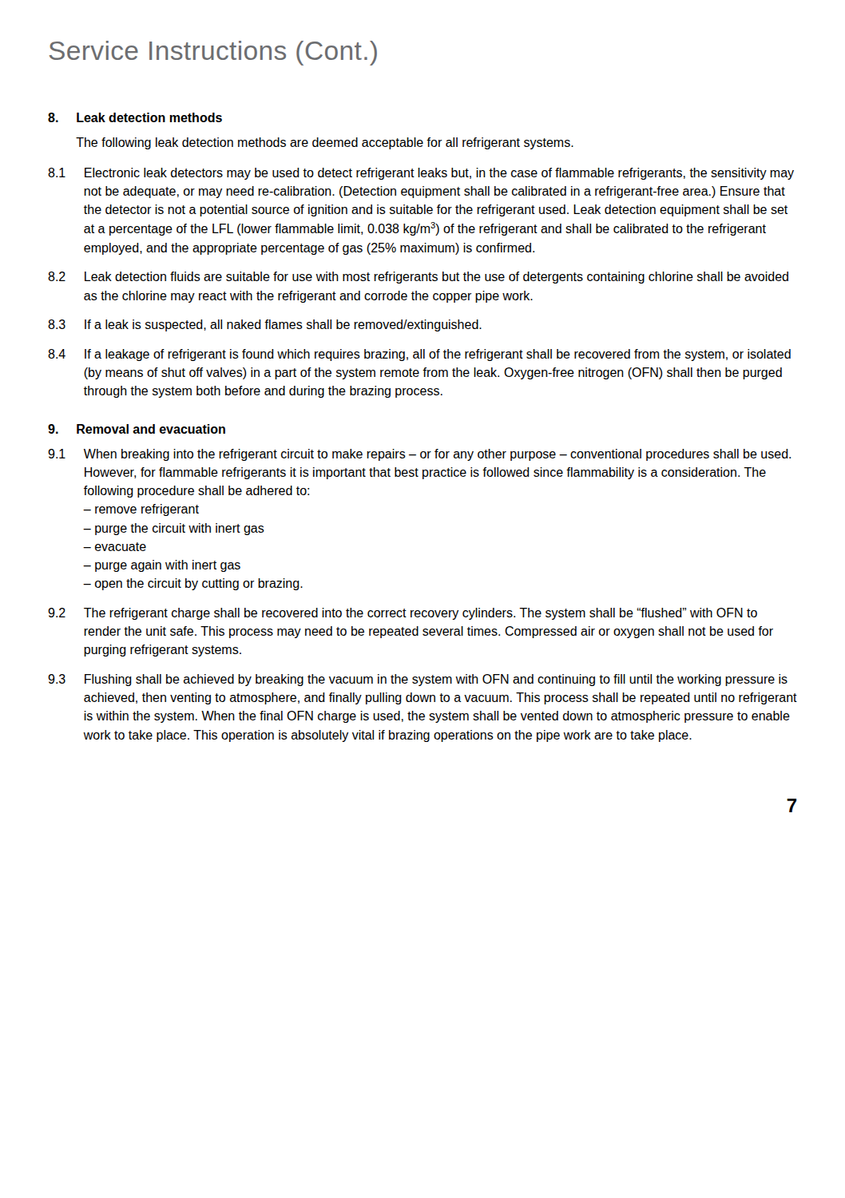Service Instructions (Cont.)
8.
Leak detection methods
The following leak detection methods are deemed acceptable for all refrigerant systems.
8.1
Electronic leak detectors may be used to detect refrigerant leaks but, in the case of flammable refrigerants, the sensitivity may not be adequate, or may need re-calibration. (Detection equipment shall be calibrated in a refrigerant-free area.) Ensure that the detector is not a potential source of ignition and is suitable for the refrigerant used. Leak detection equipment shall be set at a percentage of the LFL (lower flammable limit, 0.038 kg/m3) of the refrigerant and shall be calibrated to the refrigerant employed, and the appropriate percentage of gas (25% maximum) is confirmed.
8.2
Leak detection fluids are suitable for use with most refrigerants but the use of detergents containing chlorine shall be avoided as the chlorine may react with the refrigerant and corrode the copper pipe work.
8.3
If a leak is suspected, all naked flames shall be removed/extinguished.
8.4
If a leakage of refrigerant is found which requires brazing, all of the refrigerant shall be recovered from the system, or isolated (by means of shut off valves) in a part of the system remote from the leak. Oxygen-free nitrogen (OFN) shall then be purged through the system both before and during the brazing process.
9.
Removal and evacuation
9.1
When breaking into the refrigerant circuit to make repairs – or for any other purpose – conventional procedures shall be used. However, for flammable refrigerants it is important that best practice is followed since flammability is a consideration. The following procedure shall be adhered to:
– remove refrigerant
– purge the circuit with inert gas
– evacuate
– purge again with inert gas
– open the circuit by cutting or brazing.
9.2
The refrigerant charge shall be recovered into the correct recovery cylinders. The system shall be “flushed” with OFN to render the unit safe. This process may need to be repeated several times. Compressed air or oxygen shall not be used for purging refrigerant systems.
9.3
Flushing shall be achieved by breaking the vacuum in the system with OFN and continuing to fill until the working pressure is achieved, then venting to atmosphere, and finally pulling down to a vacuum. This process shall be repeated until no refrigerant is within the system. When the final OFN charge is used, the system shall be vented down to atmospheric pressure to enable work to take place. This operation is absolutely vital if brazing operations on the pipe work are to take place.
7